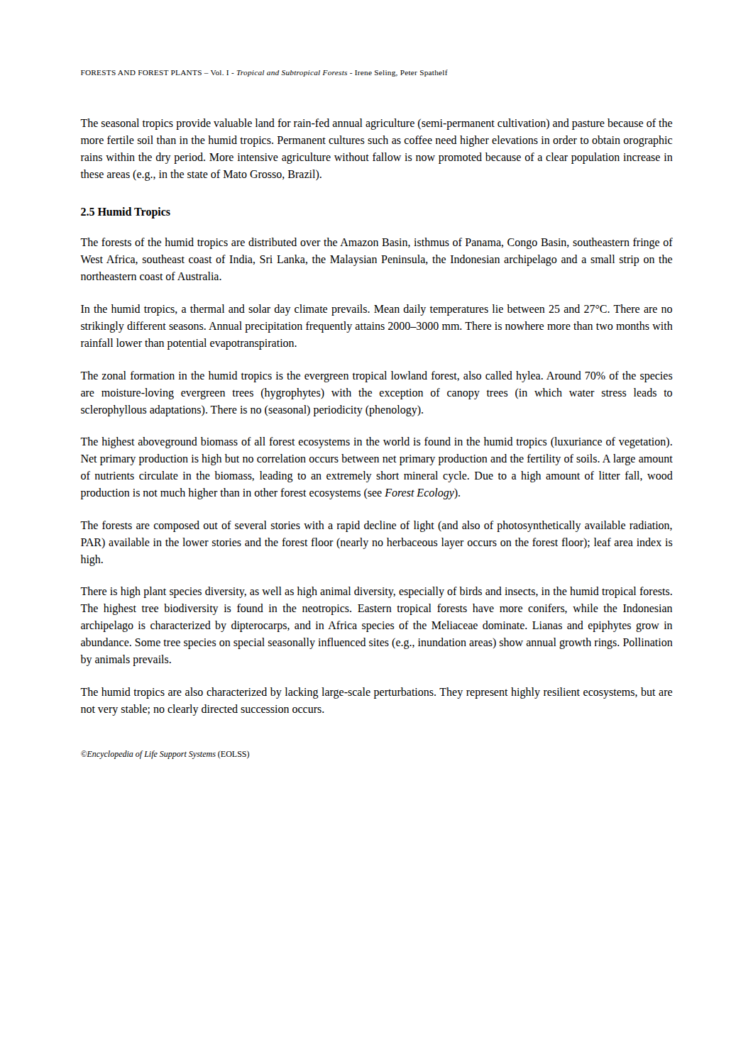FORESTS AND FOREST PLANTS – Vol. I - Tropical and Subtropical Forests - Irene Seling, Peter Spathelf
The seasonal tropics provide valuable land for rain-fed annual agriculture (semi-permanent cultivation) and pasture because of the more fertile soil than in the humid tropics. Permanent cultures such as coffee need higher elevations in order to obtain orographic rains within the dry period. More intensive agriculture without fallow is now promoted because of a clear population increase in these areas (e.g., in the state of Mato Grosso, Brazil).
2.5 Humid Tropics
The forests of the humid tropics are distributed over the Amazon Basin, isthmus of Panama, Congo Basin, southeastern fringe of West Africa, southeast coast of India, Sri Lanka, the Malaysian Peninsula, the Indonesian archipelago and a small strip on the northeastern coast of Australia.
In the humid tropics, a thermal and solar day climate prevails. Mean daily temperatures lie between 25 and 27°C. There are no strikingly different seasons. Annual precipitation frequently attains 2000–3000 mm. There is nowhere more than two months with rainfall lower than potential evapotranspiration.
The zonal formation in the humid tropics is the evergreen tropical lowland forest, also called hylea. Around 70% of the species are moisture-loving evergreen trees (hygrophytes) with the exception of canopy trees (in which water stress leads to sclerophyllous adaptations). There is no (seasonal) periodicity (phenology).
The highest aboveground biomass of all forest ecosystems in the world is found in the humid tropics (luxuriance of vegetation). Net primary production is high but no correlation occurs between net primary production and the fertility of soils. A large amount of nutrients circulate in the biomass, leading to an extremely short mineral cycle. Due to a high amount of litter fall, wood production is not much higher than in other forest ecosystems (see Forest Ecology).
The forests are composed out of several stories with a rapid decline of light (and also of photosynthetically available radiation, PAR) available in the lower stories and the forest floor (nearly no herbaceous layer occurs on the forest floor); leaf area index is high.
There is high plant species diversity, as well as high animal diversity, especially of birds and insects, in the humid tropical forests. The highest tree biodiversity is found in the neotropics. Eastern tropical forests have more conifers, while the Indonesian archipelago is characterized by dipterocarps, and in Africa species of the Meliaceae dominate. Lianas and epiphytes grow in abundance. Some tree species on special seasonally influenced sites (e.g., inundation areas) show annual growth rings. Pollination by animals prevails.
The humid tropics are also characterized by lacking large-scale perturbations. They represent highly resilient ecosystems, but are not very stable; no clearly directed succession occurs.
©Encyclopedia of Life Support Systems (EOLSS)